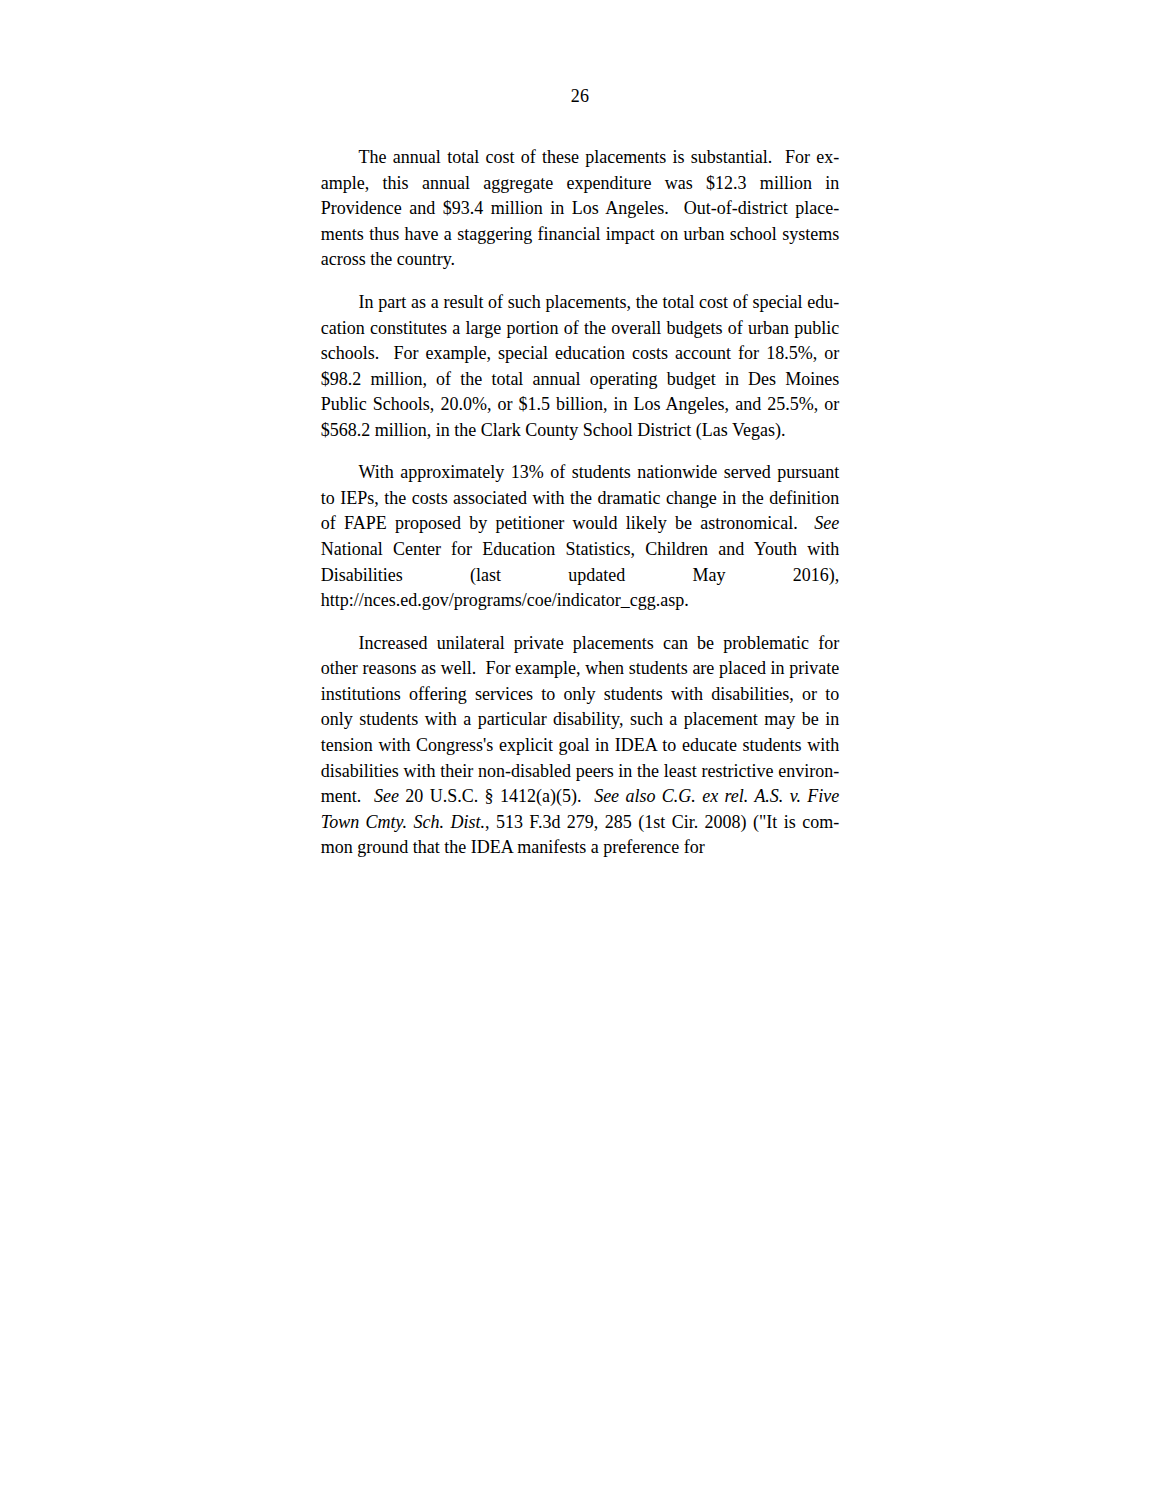26
The annual total cost of these placements is substantial. For example, this annual aggregate expenditure was $12.3 million in Providence and $93.4 million in Los Angeles. Out-of-district placements thus have a staggering financial impact on urban school systems across the country.
In part as a result of such placements, the total cost of special education constitutes a large portion of the overall budgets of urban public schools. For example, special education costs account for 18.5%, or $98.2 million, of the total annual operating budget in Des Moines Public Schools, 20.0%, or $1.5 billion, in Los Angeles, and 25.5%, or $568.2 million, in the Clark County School District (Las Vegas).
With approximately 13% of students nationwide served pursuant to IEPs, the costs associated with the dramatic change in the definition of FAPE proposed by petitioner would likely be astronomical. See National Center for Education Statistics, Children and Youth with Disabilities (last updated May 2016), http://nces.ed.gov/programs/coe/indicator_cgg.asp.
Increased unilateral private placements can be problematic for other reasons as well. For example, when students are placed in private institutions offering services to only students with disabilities, or to only students with a particular disability, such a placement may be in tension with Congress's explicit goal in IDEA to educate students with disabilities with their non-disabled peers in the least restrictive environment. See 20 U.S.C. § 1412(a)(5). See also C.G. ex rel. A.S. v. Five Town Cmty. Sch. Dist., 513 F.3d 279, 285 (1st Cir. 2008) ("It is common ground that the IDEA manifests a preference for